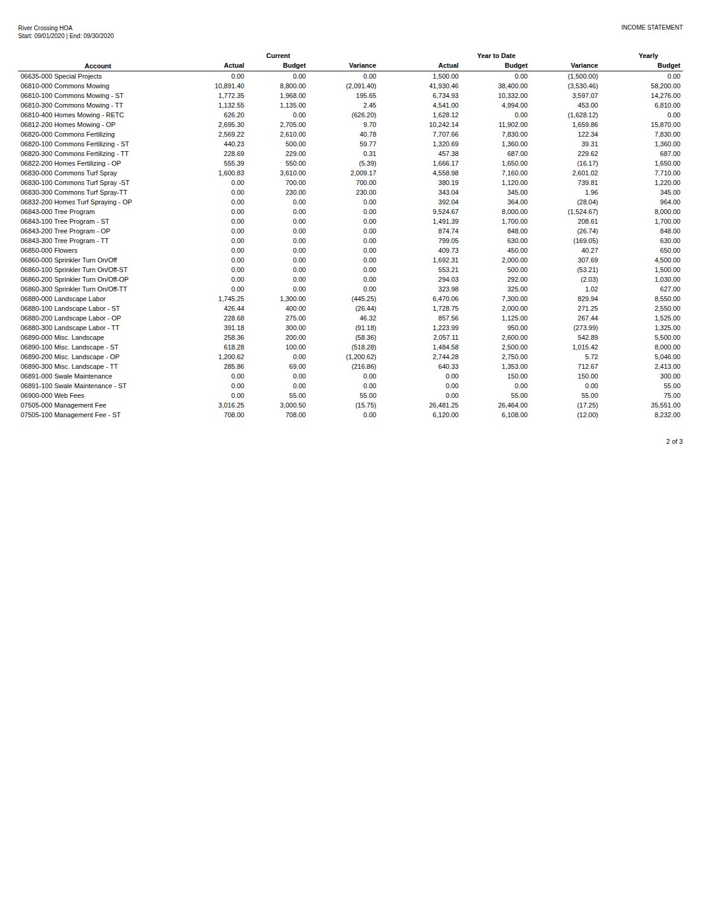River Crossing HOA
Start: 09/01/2020 | End: 09/30/2020
INCOME STATEMENT
| Account | Current | | Year to Date | | Yearly |
| --- | --- | --- | --- | --- | --- |
| Actual | Budget | Variance | | Actual | Budget | Variance | | Budget |
| 06635-000 Special Projects | 0.00 | 0.00 | 0.00 | | 1,500.00 | 0.00 | (1,500.00) | | 0.00 |
| 06810-000 Commons Mowing | 10,891.40 | 8,800.00 | (2,091.40) | | 41,930.46 | 38,400.00 | (3,530.46) | | 58,200.00 |
| 06810-100 Commons Mowing - ST | 1,772.35 | 1,968.00 | 195.65 | | 6,734.93 | 10,332.00 | 3,597.07 | | 14,276.00 |
| 06810-300 Commons Mowing - TT | 1,132.55 | 1,135.00 | 2.45 | | 4,541.00 | 4,994.00 | 453.00 | | 6,810.00 |
| 06810-400 Homes Mowing - RETC | 626.20 | 0.00 | (626.20) | | 1,628.12 | 0.00 | (1,628.12) | | 0.00 |
| 06812-200 Homes Mowing - OP | 2,695.30 | 2,705.00 | 9.70 | | 10,242.14 | 11,902.00 | 1,659.86 | | 15,870.00 |
| 06820-000 Commons Fertilizing | 2,569.22 | 2,610.00 | 40.78 | | 7,707.66 | 7,830.00 | 122.34 | | 7,830.00 |
| 06820-100 Commons Fertilizing - ST | 440.23 | 500.00 | 59.77 | | 1,320.69 | 1,360.00 | 39.31 | | 1,360.00 |
| 06820-300 Commons Fertilizing - TT | 228.69 | 229.00 | 0.31 | | 457.38 | 687.00 | 229.62 | | 687.00 |
| 06822-200 Homes Fertilizing - OP | 555.39 | 550.00 | (5.39) | | 1,666.17 | 1,650.00 | (16.17) | | 1,650.00 |
| 06830-000 Commons Turf Spray | 1,600.83 | 3,610.00 | 2,009.17 | | 4,558.98 | 7,160.00 | 2,601.02 | | 7,710.00 |
| 06830-100 Commons Turf Spray -ST | 0.00 | 700.00 | 700.00 | | 380.19 | 1,120.00 | 739.81 | | 1,220.00 |
| 06830-300 Commons Turf Spray-TT | 0.00 | 230.00 | 230.00 | | 343.04 | 345.00 | 1.96 | | 345.00 |
| 06832-200 Homes Turf Spraying - OP | 0.00 | 0.00 | 0.00 | | 392.04 | 364.00 | (28.04) | | 964.00 |
| 06843-000 Tree Program | 0.00 | 0.00 | 0.00 | | 9,524.67 | 8,000.00 | (1,524.67) | | 8,000.00 |
| 06843-100 Tree Program - ST | 0.00 | 0.00 | 0.00 | | 1,491.39 | 1,700.00 | 208.61 | | 1,700.00 |
| 06843-200 Tree Program - OP | 0.00 | 0.00 | 0.00 | | 874.74 | 848.00 | (26.74) | | 848.00 |
| 06843-300 Tree Program - TT | 0.00 | 0.00 | 0.00 | | 799.05 | 630.00 | (169.05) | | 630.00 |
| 06850-000 Flowers | 0.00 | 0.00 | 0.00 | | 409.73 | 450.00 | 40.27 | | 650.00 |
| 06860-000 Sprinkler Turn On/Off | 0.00 | 0.00 | 0.00 | | 1,692.31 | 2,000.00 | 307.69 | | 4,500.00 |
| 06860-100 Sprinkler Turn On/Off-ST | 0.00 | 0.00 | 0.00 | | 553.21 | 500.00 | (53.21) | | 1,500.00 |
| 06860-200 Sprinkler Turn On/Off-OP | 0.00 | 0.00 | 0.00 | | 294.03 | 292.00 | (2.03) | | 1,030.00 |
| 06860-300 Sprinkler Turn On/Off-TT | 0.00 | 0.00 | 0.00 | | 323.98 | 325.00 | 1.02 | | 627.00 |
| 06880-000 Landscape Labor | 1,745.25 | 1,300.00 | (445.25) | | 6,470.06 | 7,300.00 | 829.94 | | 8,550.00 |
| 06880-100 Landscape Labor - ST | 426.44 | 400.00 | (26.44) | | 1,728.75 | 2,000.00 | 271.25 | | 2,550.00 |
| 06880-200 Landscape Labor - OP | 228.68 | 275.00 | 46.32 | | 857.56 | 1,125.00 | 267.44 | | 1,525.00 |
| 06880-300 Landscape Labor - TT | 391.18 | 300.00 | (91.18) | | 1,223.99 | 950.00 | (273.99) | | 1,325.00 |
| 06890-000 Misc. Landscape | 258.36 | 200.00 | (58.36) | | 2,057.11 | 2,600.00 | 542.89 | | 5,500.00 |
| 06890-100 Misc. Landscape - ST | 618.28 | 100.00 | (518.28) | | 1,484.58 | 2,500.00 | 1,015.42 | | 8,000.00 |
| 06890-200 Misc. Landscape - OP | 1,200.62 | 0.00 | (1,200.62) | | 2,744.28 | 2,750.00 | 5.72 | | 5,046.00 |
| 06890-300 Misc. Landscape - TT | 285.86 | 69.00 | (216.86) | | 640.33 | 1,353.00 | 712.67 | | 2,413.00 |
| 06891-000 Swale Maintenance | 0.00 | 0.00 | 0.00 | | 0.00 | 150.00 | 150.00 | | 300.00 |
| 06891-100 Swale Maintenance - ST | 0.00 | 0.00 | 0.00 | | 0.00 | 0.00 | 0.00 | | 55.00 |
| 06900-000 Web Fees | 0.00 | 55.00 | 55.00 | | 0.00 | 55.00 | 55.00 | | 75.00 |
| 07505-000 Management Fee | 3,016.25 | 3,000.50 | (15.75) | | 26,481.25 | 26,464.00 | (17.25) | | 35,551.00 |
| 07505-100 Management Fee - ST | 708.00 | 708.00 | 0.00 | | 6,120.00 | 6,108.00 | (12.00) | | 8,232.00 |
2 of 3